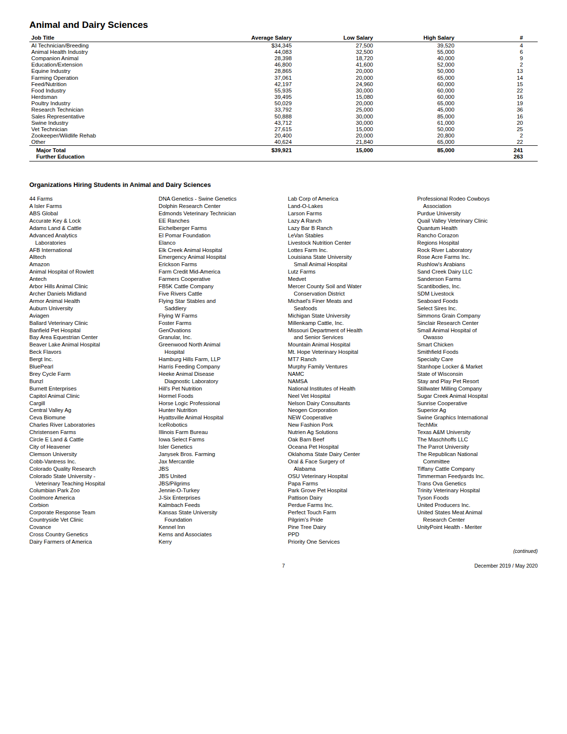Animal and Dairy Sciences
| Job Title | Average Salary | Low Salary | High Salary | # |
| --- | --- | --- | --- | --- |
| AI Technician/Breeding | $34,345 | 27,500 | 39,520 | 4 |
| Animal Health Industry | 44,083 | 32,500 | 55,000 | 6 |
| Companion Animal | 28,398 | 18,720 | 40,000 | 9 |
| Education/Extension | 46,800 | 41,600 | 52,000 | 2 |
| Equine Industry | 28,865 | 20,000 | 50,000 | 13 |
| Farming Operation | 37,061 | 20,000 | 65,000 | 14 |
| Feed/Nutrition | 42,197 | 24,960 | 60,000 | 15 |
| Food Industry | 55,935 | 30,000 | 60,000 | 22 |
| Herdsman | 39,495 | 15,080 | 60,000 | 16 |
| Poultry Industry | 50,029 | 20,000 | 65,000 | 19 |
| Research Technician | 33,792 | 25,000 | 45,000 | 36 |
| Sales Representative | 50,888 | 30,000 | 85,000 | 16 |
| Swine Industry | 43,712 | 30,000 | 61,000 | 20 |
| Vet Technician | 27,615 | 15,000 | 50,000 | 25 |
| Zookeeper/Wildlife Rehab | 20,400 | 20,000 | 20,800 | 2 |
| Other | 40,624 | 21,840 | 65,000 | 22 |
| Major Total | $39,921 | 15,000 | 85,000 | 241 |
| Further Education | | | | 263 |
Organizations Hiring Students in Animal and Dairy Sciences
44 Farms
A Isler Farms
ABS Global
Accurate Key & Lock
Adams Land & Cattle
Advanced Analytics
Laboratories
AFB International
Alltech
Amazon
Animal Hospital of Rowlett
Antech
Arbor Hills Animal Clinic
Archer Daniels Midland
Armor Animal Health
Auburn University
Aviagen
Ballard Veterinary Clinic
Banfield Pet Hospital
Bay Area Equestrian Center
Beaver Lake Animal Hospital
Beck Flavors
Bergt Inc.
BluePearl
Brey Cycle Farm
Bunzl
Burnett Enterprises
Capitol Animal Clinic
Cargill
Central Valley Ag
Ceva Biomune
Charles River Laboratories
Christensen Farms
Circle E Land & Cattle
City of Heavener
Clemson University
Cobb-Vantress Inc.
Colorado Quality Research
Colorado State University -
Veterinary Teaching Hospital
Columbian Park Zoo
Coolmore America
Corbion
Corporate Response Team
Countryside Vet Clinic
Covance
Cross Country Genetics
Dairy Farmers of America
DNA Genetics - Swine Genetics
Dolphin Research Center
Edmonds Veterinary Technician
EE Ranches
Eichelberger Farms
El Pomar Foundation
Elanco
Elk Creek Animal Hospital
Emergency Animal Hospital
Erickson Farms
Farm Credit Mid-America
Farmers Cooperative
FB5K Cattle Company
Five Rivers Cattle
Flying Star Stables and
Saddlery
Flying W Farms
Foster Farms
GenOvations
Granular, Inc.
Greenwood North Animal
Hospital
Hamburg Hills Farm, LLP
Harris Feeding Company
Heeke Animal Disease
Diagnostic Laboratory
Hill's Pet Nutrition
Hormel Foods
Horse Logic Professional
Hunter Nutrition
Hyattsville Animal Hospital
IceRobotics
Illinois Farm Bureau
Iowa Select Farms
Isler Genetics
Janysek Bros. Farming
Jax Mercantile
JBS
JBS United
JBS/Pilgrims
Jennie-O-Turkey
J-Six Enterprises
Kalmbach Feeds
Kansas State University
Foundation
Kennel Inn
Kerns and Associates
Kerry
Lab Corp of America
Land-O-Lakes
Larson Farms
Lazy A Ranch
Lazy Bar B Ranch
LeVan Stables
Livestock Nutrition Center
Lottes Farm Inc.
Louisiana State University
Small Animal Hospital
Lutz Farms
Medvet
Mercer County Soil and Water
Conservation District
Michael's Finer Meats and
Seafoods
Michigan State University
Millenkamp Cattle, Inc.
Missouri Department of Health
and Senior Services
Mountain Animal Hospital
Mt. Hope Veterinary Hospital
MT7 Ranch
Murphy Family Ventures
NAMC
NAMSA
National Institutes of Health
Neel Vet Hospital
Nelson Dairy Consultants
Neogen Corporation
NEW Cooperative
New Fashion Pork
Nutrien Ag Solutions
Oak Barn Beef
Oceana Pet Hospital
Oklahoma State Dairy Center
Oral & Face Surgery of
Alabama
OSU Veterinary Hospital
Papa Farms
Park Grove Pet Hospital
Pattison Dairy
Perdue Farms Inc.
Perfect Touch Farm
Pilgrim's Pride
Pine Tree Dairy
PPD
Priority One Services
Professional Rodeo Cowboys
Association
Purdue University
Quail Valley Veterinary Clinic
Quantum Health
Rancho Corazon
Regions Hospital
Rock River Laboratory
Rose Acre Farms Inc.
Rushlow's Arabians
Sand Creek Dairy LLC
Sanderson Farms
Scantibodies, Inc.
SDM Livestock
Seaboard Foods
Select Sires Inc.
Simmons Grain Company
Sinclair Research Center
Small Animal Hospital of
Owasso
Smart Chicken
Smithfield Foods
Specialty Care
Stanhope Locker & Market
State of Wisconsin
Stay and Play Pet Resort
Stillwater Milling Company
Sugar Creek Animal Hospital
Sunrise Cooperative
Superior Ag
Swine Graphics International
TechMix
Texas A&M University
The Maschhoffs LLC
The Parrot University
The Republican National
Committee
Tiffany Cattle Company
Timmerman Feedyards Inc.
Trans Ova Genetics
Trinity Veterinary Hospital
Tyson Foods
United Producers Inc.
United States Meat Animal
Research Center
UnityPoint Health - Meriter
(continued)
7
December 2019 / May 2020